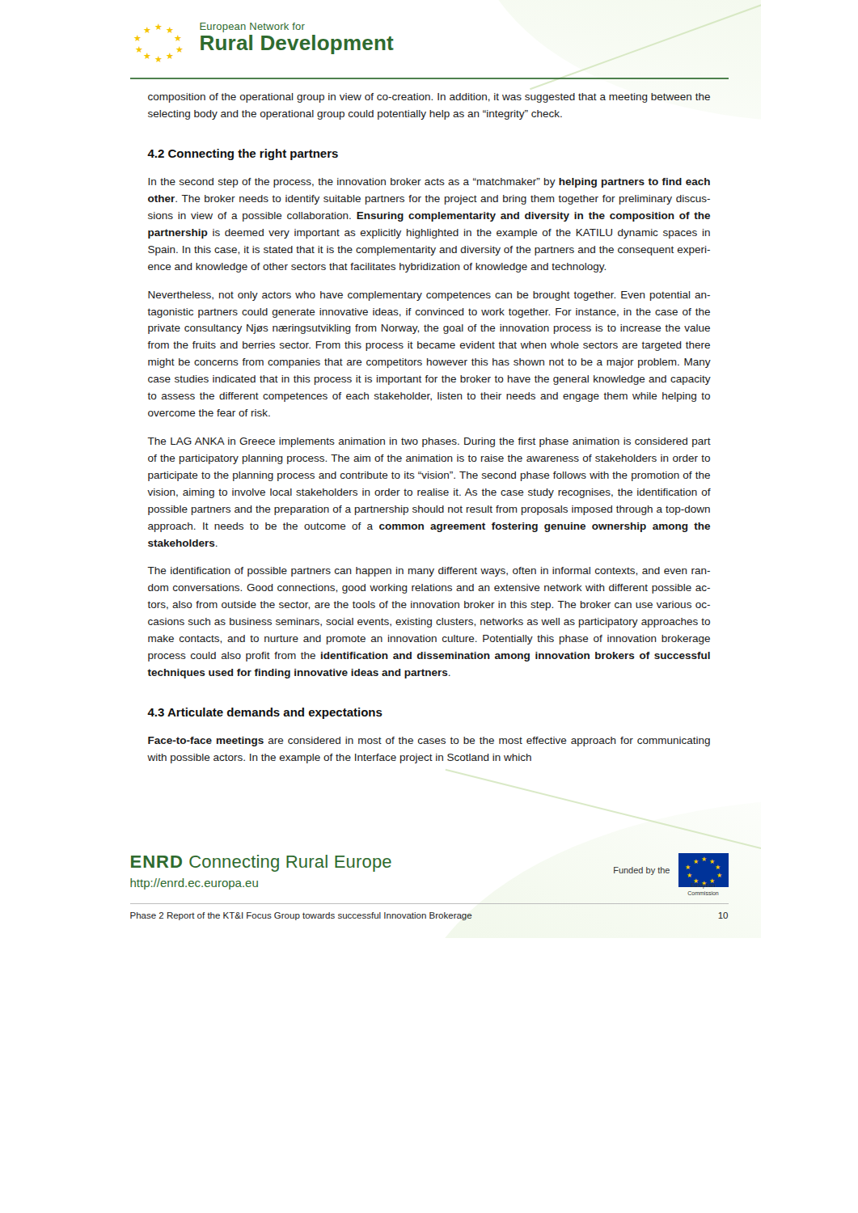★ ★ ★ ★ ★ ★ ★ ★ ★ ★
European Network for
Rural Development
composition of the operational group in view of co-creation. In addition, it was suggested that a meeting between the selecting body and the operational group could potentially help as an “integrity” check.
4.2 Connecting the right partners
In the second step of the process, the innovation broker acts as a “matchmaker” by helping partners to find each other. The broker needs to identify suitable partners for the project and bring them together for preliminary discussions in view of a possible collaboration. Ensuring complementarity and diversity in the composition of the partnership is deemed very important as explicitly highlighted in the example of the KATILU dynamic spaces in Spain. In this case, it is stated that it is the complementarity and diversity of the partners and the consequent experience and knowledge of other sectors that facilitates hybridization of knowledge and technology.
Nevertheless, not only actors who have complementary competences can be brought together. Even potential antagonistic partners could generate innovative ideas, if convinced to work together. For instance, in the case of the private consultancy Njøs næringsutvikling from Norway, the goal of the innovation process is to increase the value from the fruits and berries sector. From this process it became evident that when whole sectors are targeted there might be concerns from companies that are competitors however this has shown not to be a major problem. Many case studies indicated that in this process it is important for the broker to have the general knowledge and capacity to assess the different competences of each stakeholder, listen to their needs and engage them while helping to overcome the fear of risk.
The LAG ANKA in Greece implements animation in two phases. During the first phase animation is considered part of the participatory planning process. The aim of the animation is to raise the awareness of stakeholders in order to participate to the planning process and contribute to its “vision”. The second phase follows with the promotion of the vision, aiming to involve local stakeholders in order to realise it. As the case study recognises, the identification of possible partners and the preparation of a partnership should not result from proposals imposed through a top-down approach. It needs to be the outcome of a common agreement fostering genuine ownership among the stakeholders.
The identification of possible partners can happen in many different ways, often in informal contexts, and even random conversations. Good connections, good working relations and an extensive network with different possible actors, also from outside the sector, are the tools of the innovation broker in this step. The broker can use various occasions such as business seminars, social events, existing clusters, networks as well as participatory approaches to make contacts, and to nurture and promote an innovation culture. Potentially this phase of innovation brokerage process could also profit from the identification and dissemination among innovation brokers of successful techniques used for finding innovative ideas and partners.
4.3 Articulate demands and expectations
Face-to-face meetings are considered in most of the cases to be the most effective approach for communicating with possible actors. In the example of the Interface project in Scotland in which
ENRD Connecting Rural Europe
http://enrd.ec.europa.eu
Funded by the
★ ★ ★ ★ ★ ★ ★ ★ ★ ★ European
Commission
Phase 2 Report of the KT&I Focus Group towards successful Innovation Brokerage
10